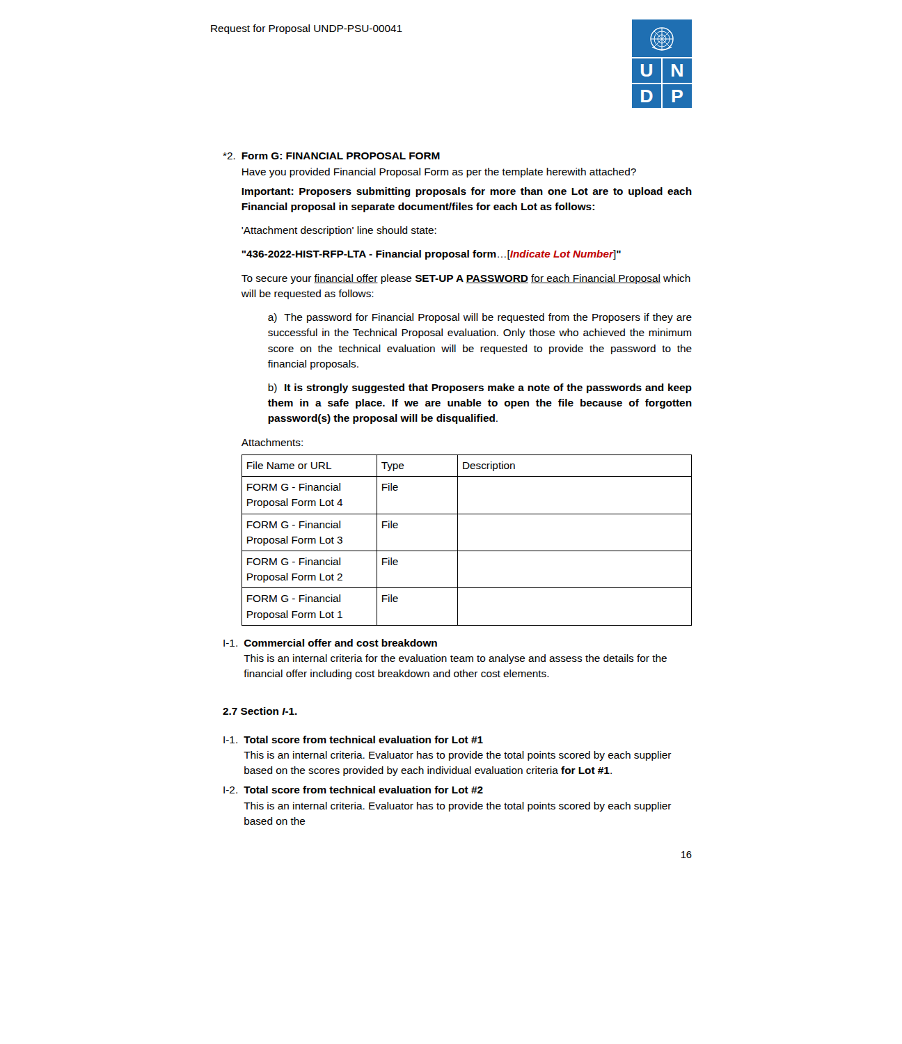Request for Proposal UNDP-PSU-00041
UN DP
*2.
Form G: FINANCIAL PROPOSAL FORM
Have you provided Financial Proposal Form as per the template herewith attached?
Important: Proposers submitting proposals for more than one Lot are to upload each Financial proposal in separate document/files for each Lot as follows:
'Attachment description' line should state:
"436-2022-HIST-RFP-LTA - Financial proposal form…[Indicate Lot Number]"
To secure your financial offer please SET-UP A PASSWORD for each Financial Proposal which will be requested as follows:
a) The password for Financial Proposal will be requested from the Proposers if they are successful in the Technical Proposal evaluation. Only those who achieved the minimum score on the technical evaluation will be requested to provide the password to the financial proposals.
b) It is strongly suggested that Proposers make a note of the passwords and keep them in a safe place. If we are unable to open the file because of forgotten password(s) the proposal will be disqualified.
Attachments:
| File Name or URL | Type | Description |
| --- | --- | --- |
| FORM G - Financial Proposal Form Lot 4 | File | |
| FORM G - Financial Proposal Form Lot 3 | File | |
| FORM G - Financial Proposal Form Lot 2 | File | |
| FORM G - Financial Proposal Form Lot 1 | File | |
I-1.
Commercial offer and cost breakdown
This is an internal criteria for the evaluation team to analyse and assess the details for the financial offer including cost breakdown and other cost elements.
2.7 Section I-1.
I-1.
Total score from technical evaluation for Lot #1
This is an internal criteria. Evaluator has to provide the total points scored by each supplier based on the scores provided by each individual evaluation criteria for Lot #1.
I-2.
Total score from technical evaluation for Lot #2
This is an internal criteria. Evaluator has to provide the total points scored by each supplier based on the
16